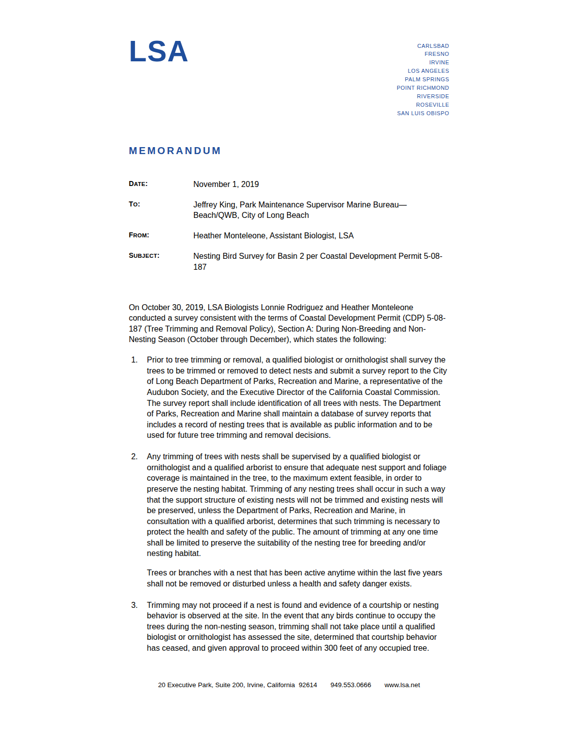LSA
Carlsbad
Fresno
Irvine
Los Angeles
Palm Springs
Point Richmond
Riverside
Roseville
San Luis Obispo
MEMORANDUM
| D ATE : | November 1, 2019 |
| T O : | Jeffrey King, Park Maintenance Supervisor Marine Bureau—Beach/QWB, City of Long Beach |
| F ROM : | Heather Monteleone, Assistant Biologist, LSA |
| S UBJECT : | Nesting Bird Survey for Basin 2 per Coastal Development Permit 5-08-187 |
On October 30, 2019, LSA Biologists Lonnie Rodriguez and Heather Monteleone conducted a survey consistent with the terms of Coastal Development Permit (CDP) 5-08-187 (Tree Trimming and Removal Policy), Section A: During Non-Breeding and Non-Nesting Season (October through December), which states the following:
Prior to tree trimming or removal, a qualified biologist or ornithologist shall survey the trees to be trimmed or removed to detect nests and submit a survey report to the City of Long Beach Department of Parks, Recreation and Marine, a representative of the Audubon Society, and the Executive Director of the California Coastal Commission. The survey report shall include identification of all trees with nests. The Department of Parks, Recreation and Marine shall maintain a database of survey reports that includes a record of nesting trees that is available as public information and to be used for future tree trimming and removal decisions.
Any trimming of trees with nests shall be supervised by a qualified biologist or ornithologist and a qualified arborist to ensure that adequate nest support and foliage coverage is maintained in the tree, to the maximum extent feasible, in order to preserve the nesting habitat. Trimming of any nesting trees shall occur in such a way that the support structure of existing nests will not be trimmed and existing nests will be preserved, unless the Department of Parks, Recreation and Marine, in consultation with a qualified arborist, determines that such trimming is necessary to protect the health and safety of the public. The amount of trimming at any one time shall be limited to preserve the suitability of the nesting tree for breeding and/or nesting habitat.
Trees or branches with a nest that has been active anytime within the last five years shall not be removed or disturbed unless a health and safety danger exists.
Trimming may not proceed if a nest is found and evidence of a courtship or nesting behavior is observed at the site. In the event that any birds continue to occupy the trees during the non-nesting season, trimming shall not take place until a qualified biologist or ornithologist has assessed the site, determined that courtship behavior has ceased, and given approval to proceed within 300 feet of any occupied tree.
20 Executive Park, Suite 200, Irvine, California 92614 949.553.0666 www.lsa.net